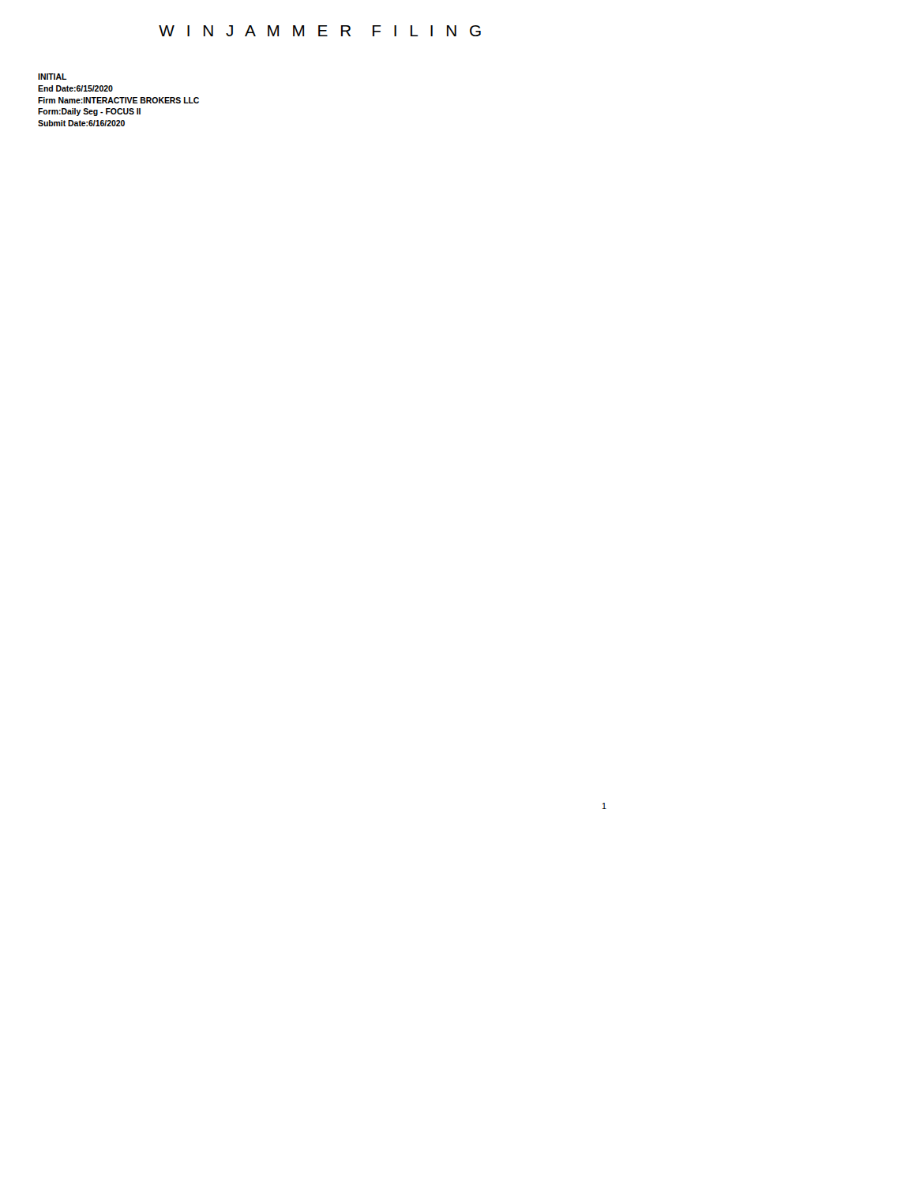W I N J A M M E R F I L I N G
INITIAL
End Date:6/15/2020
Firm Name:INTERACTIVE BROKERS LLC
Form:Daily Seg - FOCUS II
Submit Date:6/16/2020
1